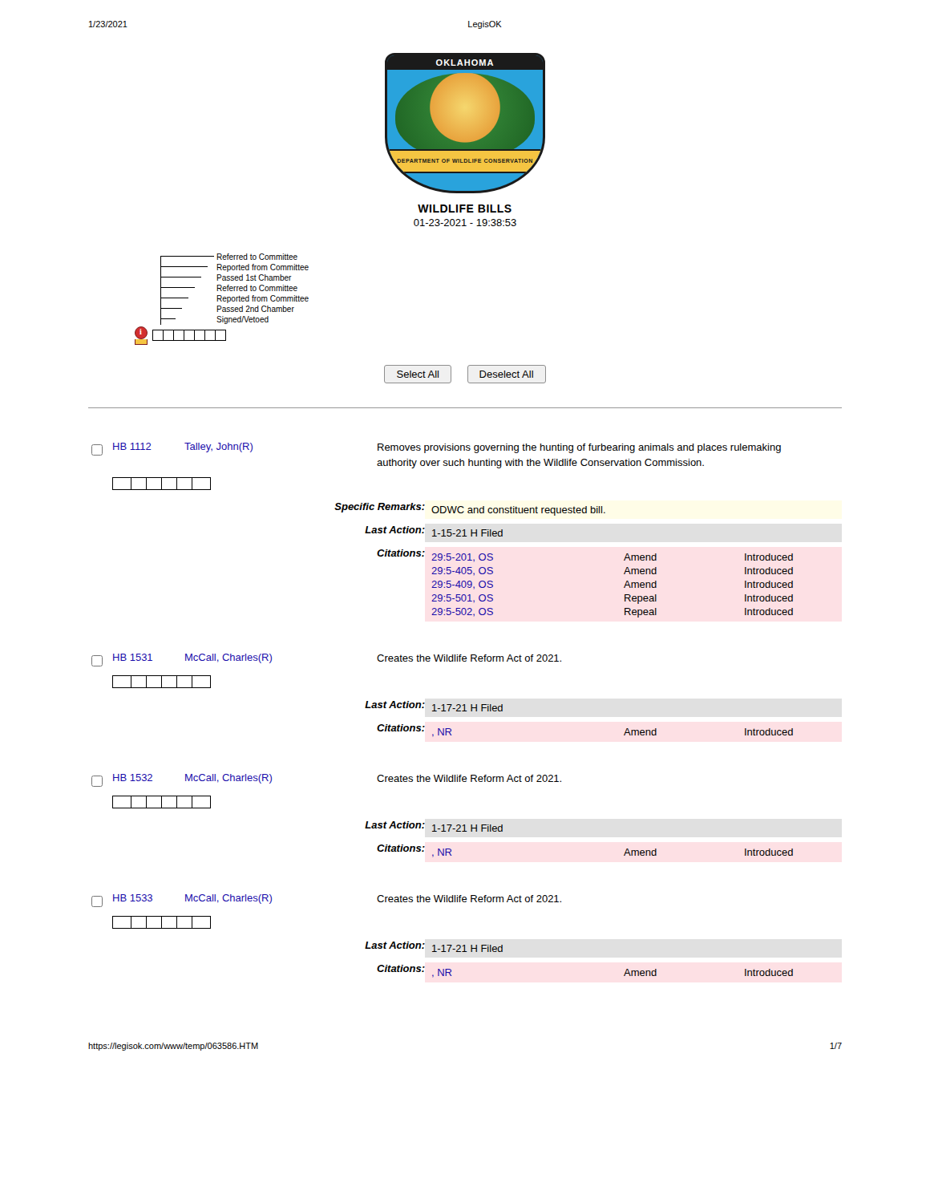1/23/2021
LegisOK
OKLAHOMA
DEPARTMENT OF WILDLIFE CONSERVATION
®
WILDLIFE BILLS
01-23-2021 - 19:38:53
Referred to Committee
Reported from Committee
Passed 1st Chamber
Referred to Committee
Reported from Committee
Passed 2nd Chamber
Signed/Vetoed
Select All Deselect All
HB 1112
Talley, John(R)
Removes provisions governing the hunting of furbearing animals and places rulemaking authority over such hunting with the Wildlife Conservation Commission.
| Specific Remarks: | ODWC and constituent requested bill. |
| Last Action: | 1-15-21 H Filed |
| Citations: | / 29:5-201, OS / Amend / Introduced / / 29:5-405, OS / Amend / Introduced / / 29:5-409, OS / Amend / Introduced / / 29:5-501, OS / Repeal / Introduced / / 29:5-502, OS / Repeal / Introduced / |
HB 1531
McCall, Charles(R)
Creates the Wildlife Reform Act of 2021.
| Last Action: | 1-17-21 H Filed |
| Citations: | / , NR / Amend / Introduced / |
HB 1532
McCall, Charles(R)
Creates the Wildlife Reform Act of 2021.
| Last Action: | 1-17-21 H Filed |
| Citations: | / , NR / Amend / Introduced / |
HB 1533
McCall, Charles(R)
Creates the Wildlife Reform Act of 2021.
| Last Action: | 1-17-21 H Filed |
| Citations: | / , NR / Amend / Introduced / |
https://legisok.com/www/temp/063586.HTM
1/7